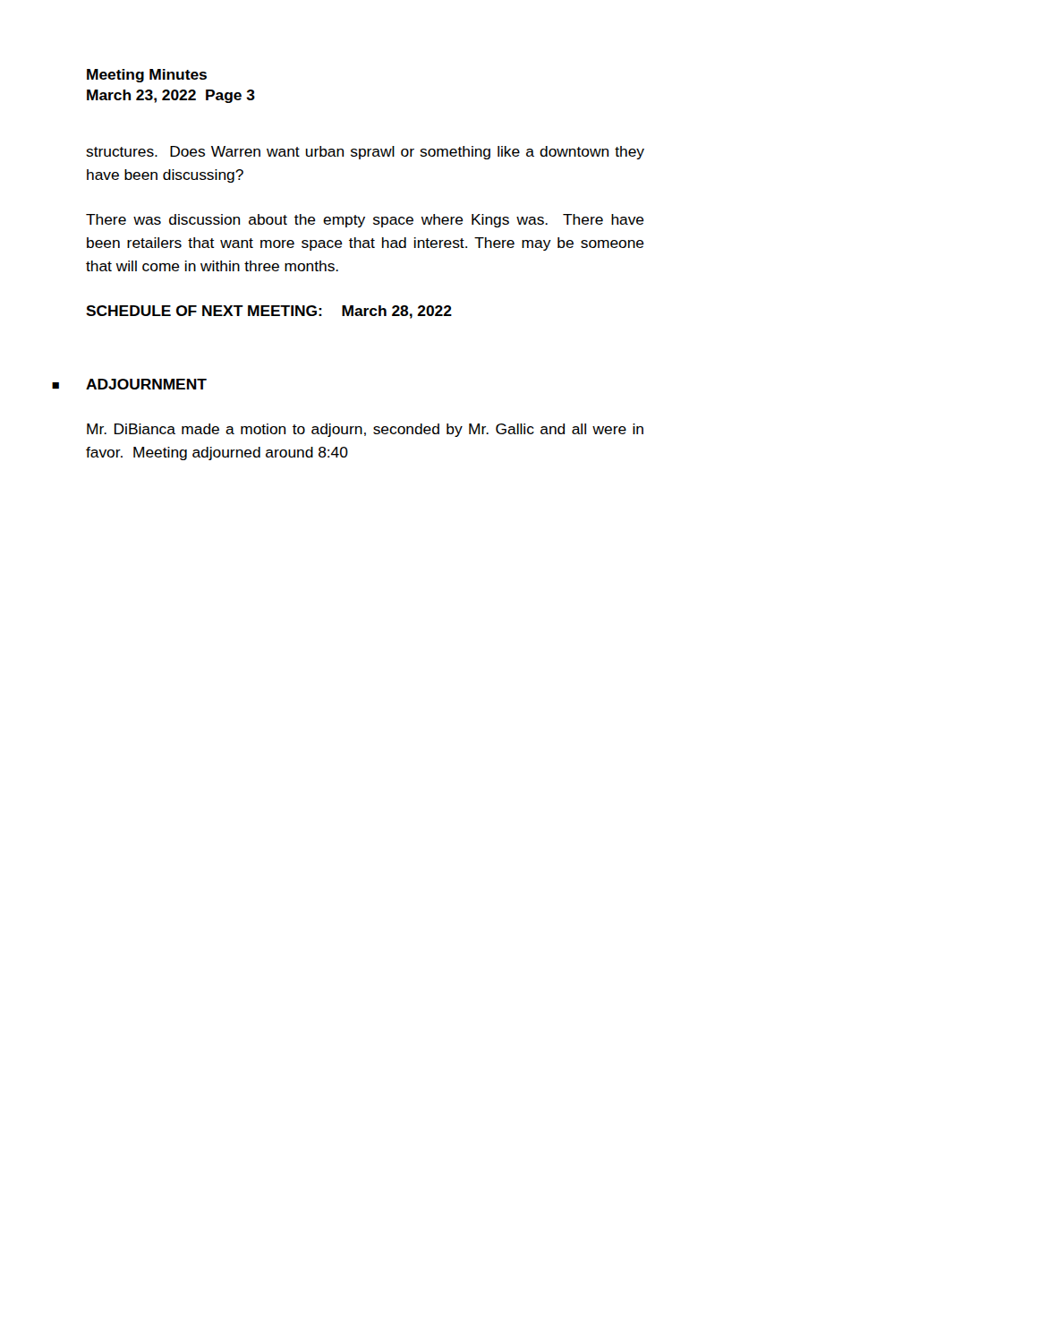Meeting Minutes
March 23, 2022 Page 3
structures. Does Warren want urban sprawl or something like a downtown they have been discussing?
There was discussion about the empty space where Kings was. There have been retailers that want more space that had interest. There may be someone that will come in within three months.
SCHEDULE OF NEXT MEETING:March 28, 2022
■ADJOURNMENT
Mr. DiBianca made a motion to adjourn, seconded by Mr. Gallic and all were in favor. Meeting adjourned around 8:40